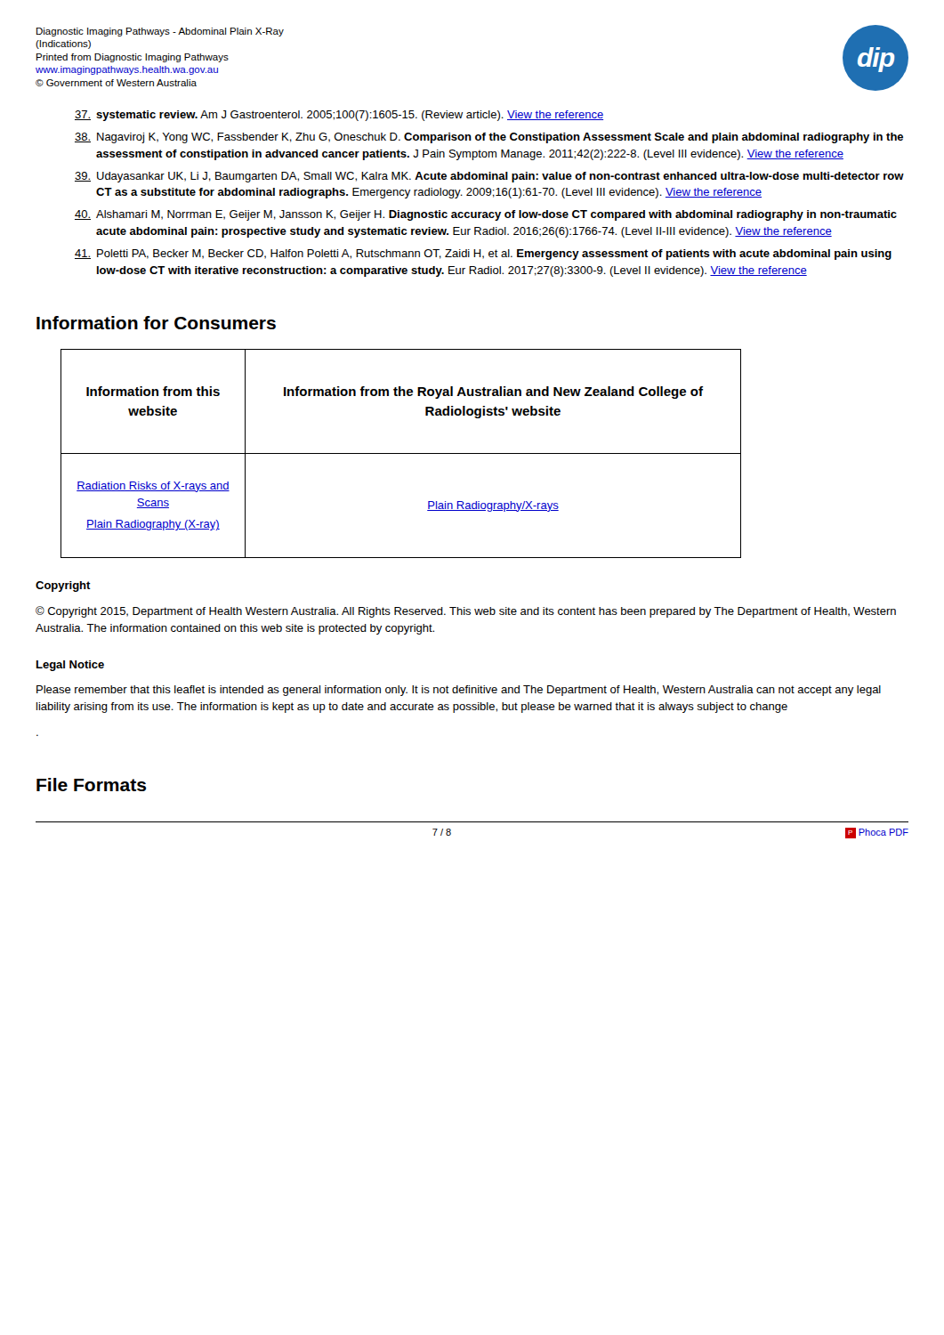Diagnostic Imaging Pathways - Abdominal Plain X-Ray
(Indications)
Printed from Diagnostic Imaging Pathways
www.imagingpathways.health.wa.gov.au
© Government of Western Australia
dip
37. systematic review. Am J Gastroenterol. 2005;100(7):1605-15. (Review article). View the reference
38. Nagaviroj K, Yong WC, Fassbender K, Zhu G, Oneschuk D. Comparison of the Constipation Assessment Scale and plain abdominal radiography in the assessment of constipation in advanced cancer patients. J Pain Symptom Manage. 2011;42(2):222-8. (Level III evidence). View the reference
39. Udayasankar UK, Li J, Baumgarten DA, Small WC, Kalra MK. Acute abdominal pain: value of non-contrast enhanced ultra-low-dose multi-detector row CT as a substitute for abdominal radiographs. Emergency radiology. 2009;16(1):61-70. (Level III evidence). View the reference
40. Alshamari M, Norrman E, Geijer M, Jansson K, Geijer H. Diagnostic accuracy of low-dose CT compared with abdominal radiography in non-traumatic acute abdominal pain: prospective study and systematic review. Eur Radiol. 2016;26(6):1766-74. (Level II-III evidence). View the reference
41. Poletti PA, Becker M, Becker CD, Halfon Poletti A, Rutschmann OT, Zaidi H, et al. Emergency assessment of patients with acute abdominal pain using low-dose CT with iterative reconstruction: a comparative study. Eur Radiol. 2017;27(8):3300-9. (Level II evidence). View the reference
Information for Consumers
| Information from this website | Information from the Royal Australian and New Zealand College of Radiologists' website |
| --- | --- |
| Radiation Risks of X-rays and Scans Plain Radiography (X-ray) | Plain Radiography/X-rays |
Copyright
© Copyright 2015, Department of Health Western Australia. All Rights Reserved. This web site and its content has been prepared by The Department of Health, Western Australia. The information contained on this web site is protected by copyright.
Legal Notice
Please remember that this leaflet is intended as general information only. It is not definitive and The Department of Health, Western Australia can not accept any legal liability arising from its use. The information is kept as up to date and accurate as possible, but please be warned that it is always subject to change
.
File Formats
7 / 8
PPhoca PDF